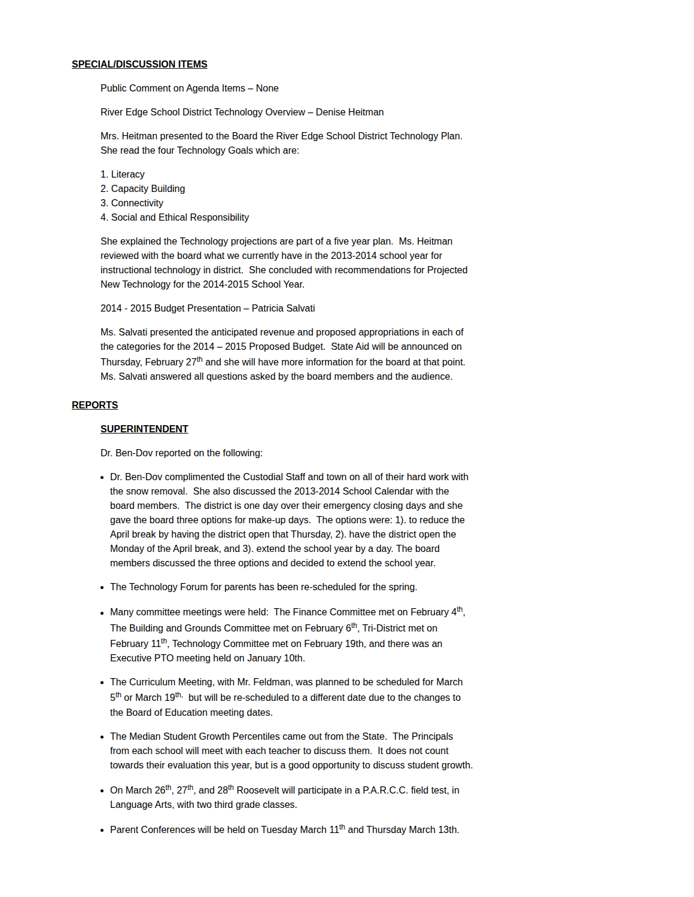SPECIAL/DISCUSSION ITEMS
Public Comment on Agenda Items – None
River Edge School District Technology Overview – Denise Heitman
Mrs. Heitman presented to the Board the River Edge School District Technology Plan. She read the four Technology Goals which are:
1. Literacy
2. Capacity Building
3. Connectivity
4. Social and Ethical Responsibility
She explained the Technology projections are part of a five year plan. Ms. Heitman reviewed with the board what we currently have in the 2013-2014 school year for instructional technology in district. She concluded with recommendations for Projected New Technology for the 2014-2015 School Year.
2014 - 2015 Budget Presentation – Patricia Salvati
Ms. Salvati presented the anticipated revenue and proposed appropriations in each of the categories for the 2014 – 2015 Proposed Budget. State Aid will be announced on Thursday, February 27th and she will have more information for the board at that point. Ms. Salvati answered all questions asked by the board members and the audience.
REPORTS
SUPERINTENDENT
Dr. Ben-Dov reported on the following:
Dr. Ben-Dov complimented the Custodial Staff and town on all of their hard work with the snow removal. She also discussed the 2013-2014 School Calendar with the board members. The district is one day over their emergency closing days and she gave the board three options for make-up days. The options were: 1). to reduce the April break by having the district open that Thursday, 2). have the district open the Monday of the April break, and 3). extend the school year by a day. The board members discussed the three options and decided to extend the school year.
The Technology Forum for parents has been re-scheduled for the spring.
Many committee meetings were held: The Finance Committee met on February 4th, The Building and Grounds Committee met on February 6th, Tri-District met on February 11th, Technology Committee met on February 19th, and there was an Executive PTO meeting held on January 10th.
The Curriculum Meeting, with Mr. Feldman, was planned to be scheduled for March 5th or March 19th, but will be re-scheduled to a different date due to the changes to the Board of Education meeting dates.
The Median Student Growth Percentiles came out from the State. The Principals from each school will meet with each teacher to discuss them. It does not count towards their evaluation this year, but is a good opportunity to discuss student growth.
On March 26th, 27th, and 28th Roosevelt will participate in a P.A.R.C.C. field test, in Language Arts, with two third grade classes.
Parent Conferences will be held on Tuesday March 11th and Thursday March 13th.